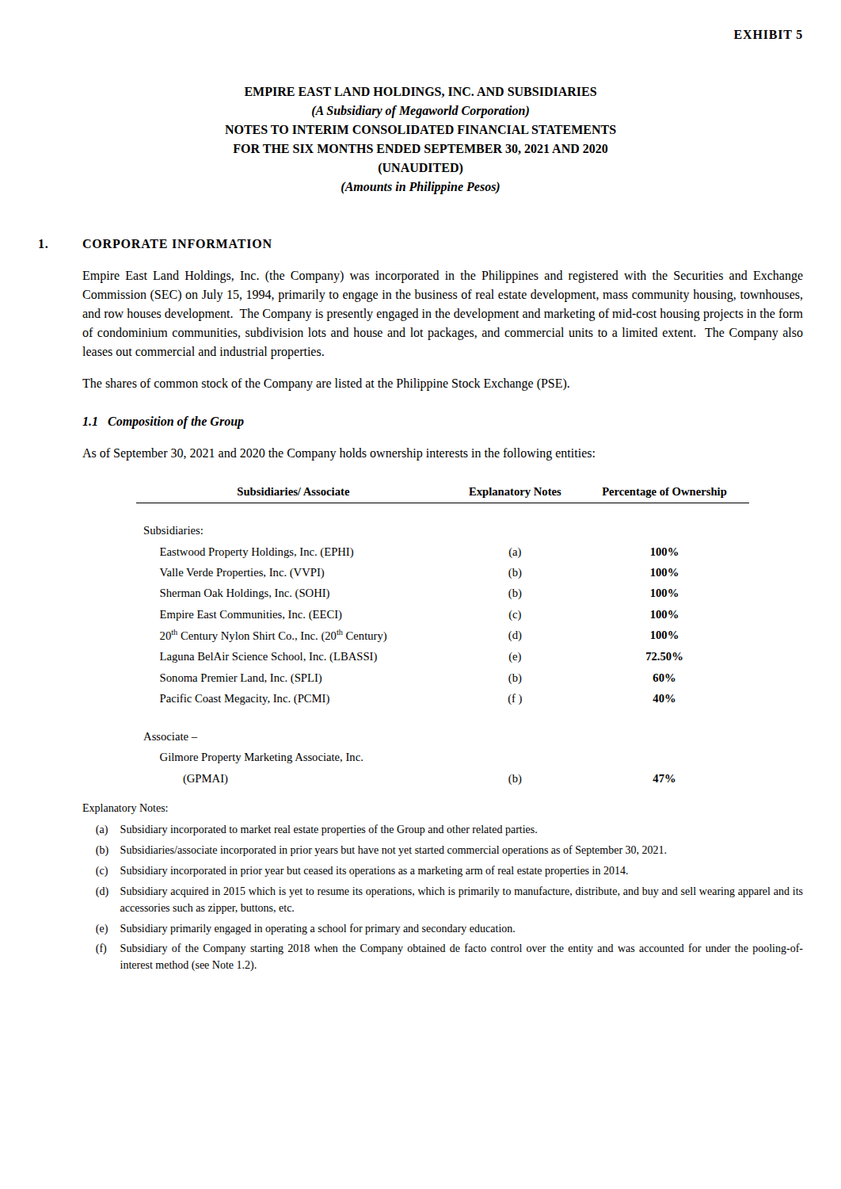EXHIBIT 5
EMPIRE EAST LAND HOLDINGS, INC. AND SUBSIDIARIES
(A Subsidiary of Megaworld Corporation)
NOTES TO INTERIM CONSOLIDATED FINANCIAL STATEMENTS
FOR THE SIX MONTHS ENDED SEPTEMBER 30, 2021 AND 2020
(UNAUDITED)
(Amounts in Philippine Pesos)
1. CORPORATE INFORMATION
Empire East Land Holdings, Inc. (the Company) was incorporated in the Philippines and registered with the Securities and Exchange Commission (SEC) on July 15, 1994, primarily to engage in the business of real estate development, mass community housing, townhouses, and row houses development. The Company is presently engaged in the development and marketing of mid-cost housing projects in the form of condominium communities, subdivision lots and house and lot packages, and commercial units to a limited extent. The Company also leases out commercial and industrial properties.
The shares of common stock of the Company are listed at the Philippine Stock Exchange (PSE).
1.1 Composition of the Group
As of September 30, 2021 and 2020 the Company holds ownership interests in the following entities:
| Subsidiaries/ Associate | Explanatory Notes | Percentage of Ownership |
| --- | --- | --- |
| Subsidiaries: | | |
| Eastwood Property Holdings, Inc. (EPHI) | (a) | 100% |
| Valle Verde Properties, Inc. (VVPI) | (b) | 100% |
| Sherman Oak Holdings, Inc. (SOHI) | (b) | 100% |
| Empire East Communities, Inc. (EECI) | (c) | 100% |
| 20 th Century Nylon Shirt Co., Inc. (20 th Century) | (d) | 100% |
| Laguna BelAir Science School, Inc. (LBASSI) | (e) | 72.50% |
| Sonoma Premier Land, Inc. (SPLI) | (b) | 60% |
| Pacific Coast Megacity, Inc. (PCMI) | (f ) | 40% |
| Associate – | | |
| Gilmore Property Marketing Associate, Inc. | | |
| (GPMAI) | (b) | 47% |
Explanatory Notes:
(a) Subsidiary incorporated to market real estate properties of the Group and other related parties.
(b) Subsidiaries/associate incorporated in prior years but have not yet started commercial operations as of September 30, 2021.
(c) Subsidiary incorporated in prior year but ceased its operations as a marketing arm of real estate properties in 2014.
(d) Subsidiary acquired in 2015 which is yet to resume its operations, which is primarily to manufacture, distribute, and buy and sell wearing apparel and its accessories such as zipper, buttons, etc.
(e) Subsidiary primarily engaged in operating a school for primary and secondary education.
(f) Subsidiary of the Company starting 2018 when the Company obtained de facto control over the entity and was accounted for under the pooling-of-interest method (see Note 1.2).